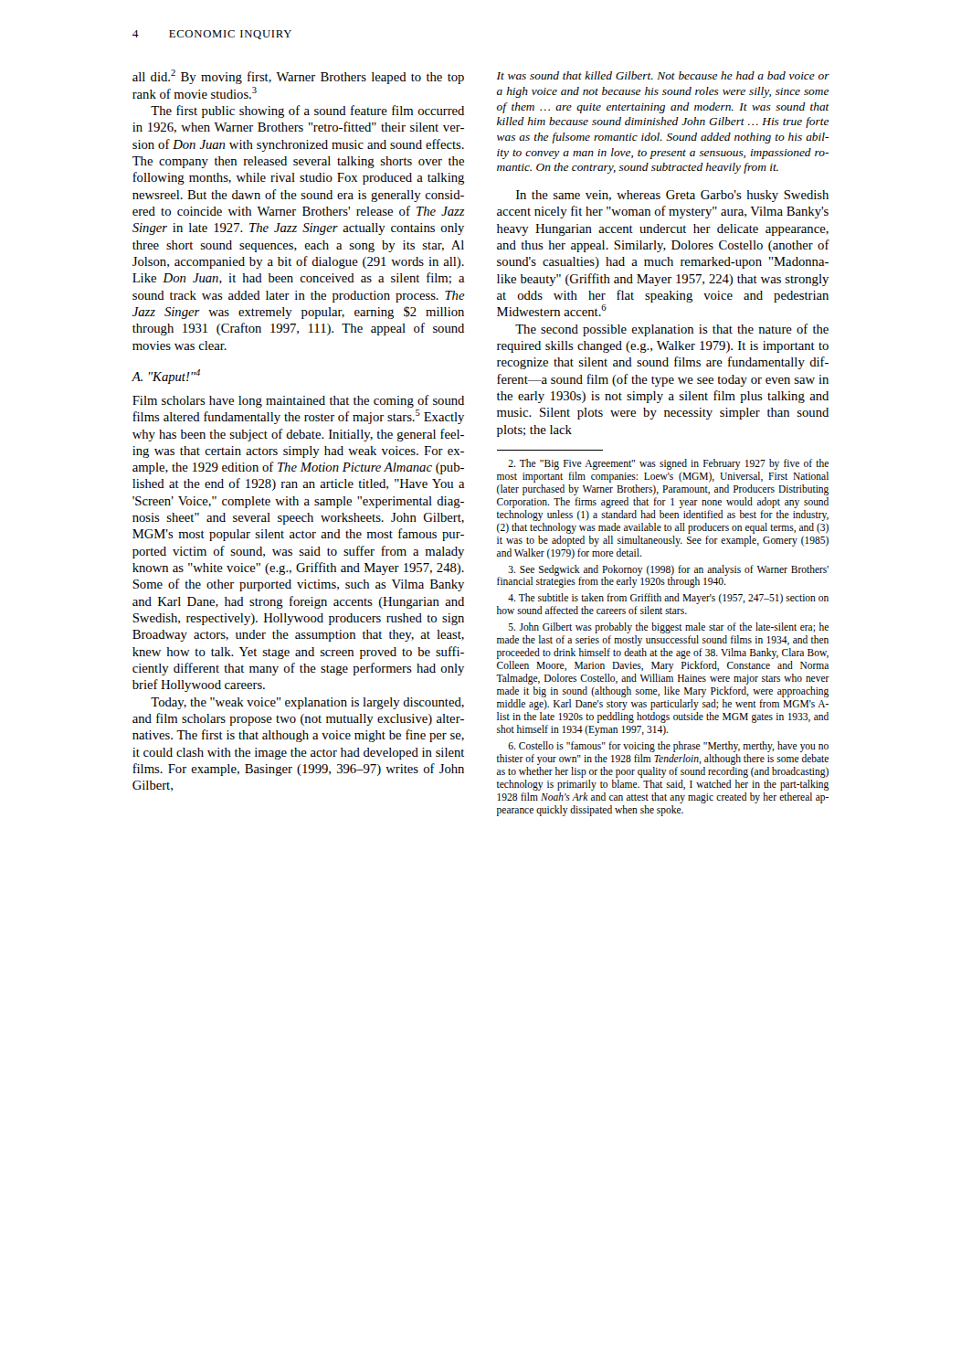4 ECONOMIC INQUIRY
all did.2 By moving first, Warner Brothers leaped to the top rank of movie studios.3
The first public showing of a sound feature film occurred in 1926, when Warner Brothers "retro-fitted" their silent version of Don Juan with synchronized music and sound effects. The company then released several talking shorts over the following months, while rival studio Fox produced a talking newsreel. But the dawn of the sound era is generally considered to coincide with Warner Brothers' release of The Jazz Singer in late 1927. The Jazz Singer actually contains only three short sound sequences, each a song by its star, Al Jolson, accompanied by a bit of dialogue (291 words in all). Like Don Juan, it had been conceived as a silent film; a sound track was added later in the production process. The Jazz Singer was extremely popular, earning $2 million through 1931 (Crafton 1997, 111). The appeal of sound movies was clear.
A. "Kaput!"4
Film scholars have long maintained that the coming of sound films altered fundamentally the roster of major stars.5 Exactly why has been the subject of debate. Initially, the general feeling was that certain actors simply had weak voices. For example, the 1929 edition of The Motion Picture Almanac (published at the end of 1928) ran an article titled, "Have You a 'Screen' Voice," complete with a sample "experimental diagnosis sheet" and several speech worksheets. John Gilbert, MGM's most popular silent actor and the most famous purported victim of sound, was said to suffer from a malady known as "white voice" (e.g., Griffith and Mayer 1957, 248). Some of the other purported victims, such as Vilma Banky and Karl Dane, had strong foreign accents (Hungarian and Swedish, respectively). Hollywood producers rushed to sign Broadway actors, under the assumption that they, at least, knew how to talk. Yet stage and screen proved to be sufficiently different that many of the stage performers had only brief Hollywood careers.
Today, the "weak voice" explanation is largely discounted, and film scholars propose two (not mutually exclusive) alternatives. The first is that although a voice might be fine per se, it could clash with the image the actor had developed in silent films. For example, Basinger (1999, 396–97) writes of John Gilbert,
It was sound that killed Gilbert. Not because he had a bad voice or a high voice and not because his sound roles were silly, since some of them … are quite entertaining and modern. It was sound that killed him because sound diminished John Gilbert … His true forte was as the fulsome romantic idol. Sound added nothing to his ability to convey a man in love, to present a sensuous, impassioned romantic. On the contrary, sound subtracted heavily from it.
In the same vein, whereas Greta Garbo's husky Swedish accent nicely fit her "woman of mystery" aura, Vilma Banky's heavy Hungarian accent undercut her delicate appearance, and thus her appeal. Similarly, Dolores Costello (another of sound's casualties) had a much remarked-upon "Madonna-like beauty" (Griffith and Mayer 1957, 224) that was strongly at odds with her flat speaking voice and pedestrian Midwestern accent.6
The second possible explanation is that the nature of the required skills changed (e.g., Walker 1979). It is important to recognize that silent and sound films are fundamentally different—a sound film (of the type we see today or even saw in the early 1930s) is not simply a silent film plus talking and music. Silent plots were by necessity simpler than sound plots; the lack
2. The "Big Five Agreement" was signed in February 1927 by five of the most important film companies: Loew's (MGM), Universal, First National (later purchased by Warner Brothers), Paramount, and Producers Distributing Corporation. The firms agreed that for 1 year none would adopt any sound technology unless (1) a standard had been identified as best for the industry, (2) that technology was made available to all producers on equal terms, and (3) it was to be adopted by all simultaneously. See for example, Gomery (1985) and Walker (1979) for more detail.
3. See Sedgwick and Pokornoy (1998) for an analysis of Warner Brothers' financial strategies from the early 1920s through 1940.
4. The subtitle is taken from Griffith and Mayer's (1957, 247–51) section on how sound affected the careers of silent stars.
5. John Gilbert was probably the biggest male star of the late-silent era; he made the last of a series of mostly unsuccessful sound films in 1934, and then proceeded to drink himself to death at the age of 38. Vilma Banky, Clara Bow, Colleen Moore, Marion Davies, Mary Pickford, Constance and Norma Talmadge, Dolores Costello, and William Haines were major stars who never made it big in sound (although some, like Mary Pickford, were approaching middle age). Karl Dane's story was particularly sad; he went from MGM's A-list in the late 1920s to peddling hotdogs outside the MGM gates in 1933, and shot himself in 1934 (Eyman 1997, 314).
6. Costello is "famous" for voicing the phrase "Merthy, merthy, have you no thister of your own" in the 1928 film Tenderloin, although there is some debate as to whether her lisp or the poor quality of sound recording (and broadcasting) technology is primarily to blame. That said, I watched her in the part-talking 1928 film Noah's Ark and can attest that any magic created by her ethereal appearance quickly dissipated when she spoke.